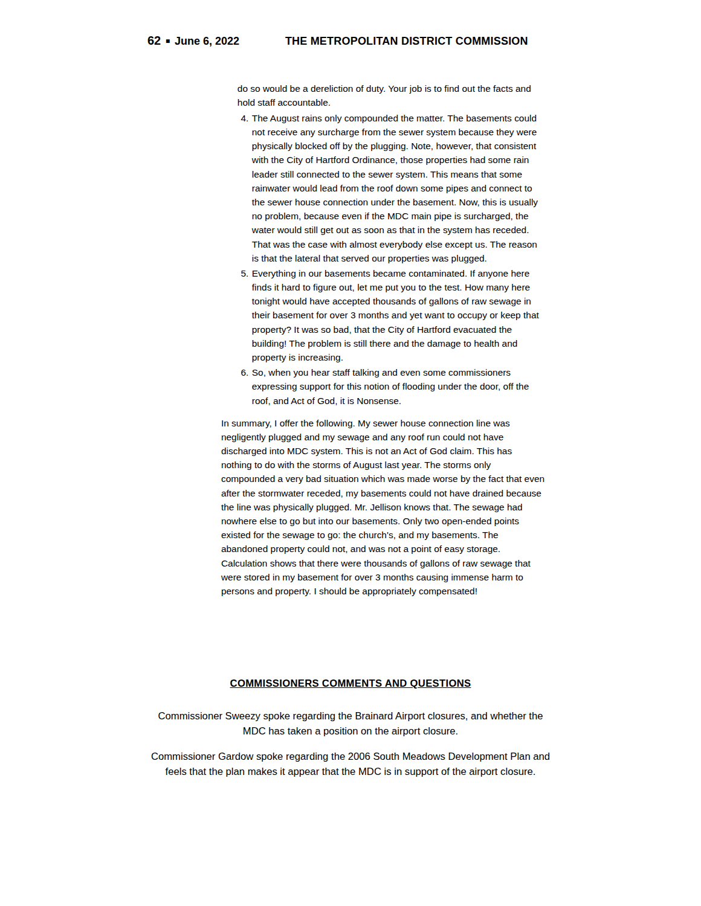62 ■ June 6, 2022
THE METROPOLITAN DISTRICT COMMISSION
do so would be a dereliction of duty. Your job is to find out the facts and hold staff accountable.
4. The August rains only compounded the matter. The basements could not receive any surcharge from the sewer system because they were physically blocked off by the plugging. Note, however, that consistent with the City of Hartford Ordinance, those properties had some rain leader still connected to the sewer system. This means that some rainwater would lead from the roof down some pipes and connect to the sewer house connection under the basement. Now, this is usually no problem, because even if the MDC main pipe is surcharged, the water would still get out as soon as that in the system has receded. That was the case with almost everybody else except us. The reason is that the lateral that served our properties was plugged.
5. Everything in our basements became contaminated. If anyone here finds it hard to figure out, let me put you to the test. How many here tonight would have accepted thousands of gallons of raw sewage in their basement for over 3 months and yet want to occupy or keep that property? It was so bad, that the City of Hartford evacuated the building! The problem is still there and the damage to health and property is increasing.
6. So, when you hear staff talking and even some commissioners expressing support for this notion of flooding under the door, off the roof, and Act of God, it is Nonsense.
In summary, I offer the following. My sewer house connection line was negligently plugged and my sewage and any roof run could not have discharged into MDC system. This is not an Act of God claim. This has nothing to do with the storms of August last year. The storms only compounded a very bad situation which was made worse by the fact that even after the stormwater receded, my basements could not have drained because the line was physically plugged. Mr. Jellison knows that. The sewage had nowhere else to go but into our basements. Only two open-ended points existed for the sewage to go: the church's, and my basements. The abandoned property could not, and was not a point of easy storage. Calculation shows that there were thousands of gallons of raw sewage that were stored in my basement for over 3 months causing immense harm to persons and property. I should be appropriately compensated!
COMMISSIONERS COMMENTS AND QUESTIONS
Commissioner Sweezy spoke regarding the Brainard Airport closures, and whether the MDC has taken a position on the airport closure.
Commissioner Gardow spoke regarding the 2006 South Meadows Development Plan and feels that the plan makes it appear that the MDC is in support of the airport closure.